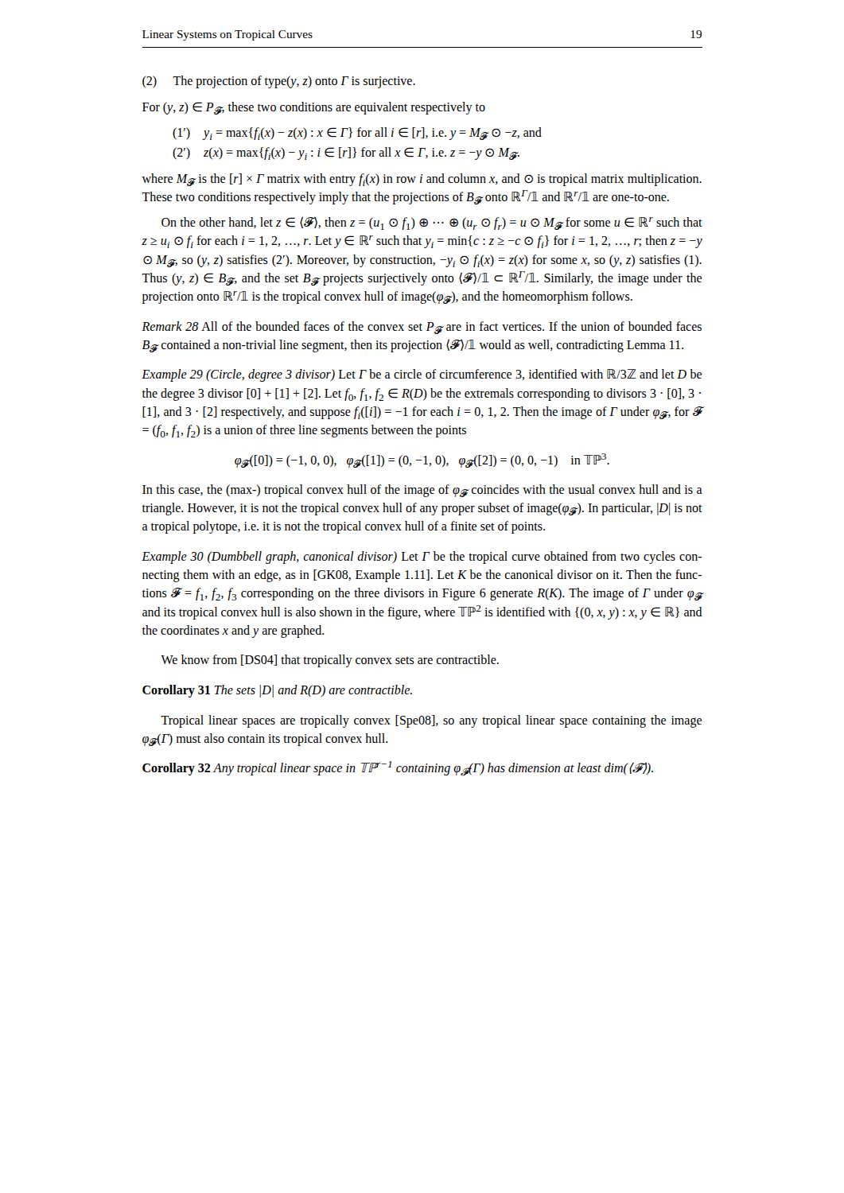Linear Systems on Tropical Curves 19
(2) The projection of type(y, z) onto Γ is surjective.
For (y, z) ∈ P𝓕, these two conditions are equivalent respectively to
(1′) yi = max{fi(x) − z(x) : x ∈ Γ} for all i ∈ [r], i.e. y = M𝓕 ⊙ −z, and
(2′) z(x) = max{fi(x) − yi : i ∈ [r]} for all x ∈ Γ, i.e. z = −y ⊙ M𝓕.
where M𝓕 is the [r] × Γ matrix with entry fi(x) in row i and column x, and ⊙ is tropical matrix multiplication. These two conditions respectively imply that the projections of B𝓕 onto ℝΓ/𝟙 and ℝr/𝟙 are one-to-one.
On the other hand, let z ∈ ⟨𝓕⟩, then z = (u1 ⊙ f1) ⊕ ⋯ ⊕ (ur ⊙ fr) = u ⊙ M𝓕 for some u ∈ ℝr such that z ≥ ui ⊙ fi for each i = 1, 2, …, r. Let y ∈ ℝr such that yi = min{c : z ≥ −c ⊙ fi} for i = 1, 2, …, r; then z = −y ⊙ M𝓕, so (y, z) satisfies (2′). Moreover, by construction, −yi ⊙ fi(x) = z(x) for some x, so (y, z) satisfies (1). Thus (y, z) ∈ B𝓕, and the set B𝓕 projects surjectively onto ⟨𝓕⟩/𝟙 ⊂ ℝΓ/𝟙. Similarly, the image under the projection onto ℝr/𝟙 is the tropical convex hull of image(φ𝓕), and the homeomorphism follows.
Remark 28 All of the bounded faces of the convex set P𝓕 are in fact vertices. If the union of bounded faces B𝓕 contained a non-trivial line segment, then its projection ⟨𝓕⟩/𝟙 would as well, contradicting Lemma 11.
Example 29 (Circle, degree 3 divisor) Let Γ be a circle of circumference 3, identified with ℝ/3ℤ and let D be the degree 3 divisor [0] + [1] + [2]. Let f0, f1, f2 ∈ R(D) be the extremals corresponding to divisors 3 · [0], 3 · [1], and 3 · [2] respectively, and suppose fi([i]) = −1 for each i = 0, 1, 2. Then the image of Γ under φ𝓕, for 𝓕 = (f0, f1, f2) is a union of three line segments between the points
φ𝓕([0]) = (−1, 0, 0), φ𝓕([1]) = (0, −1, 0), φ𝓕([2]) = (0, 0, −1) in 𝕋ℙ3.
In this case, the (max-) tropical convex hull of the image of φ𝓕 coincides with the usual convex hull and is a triangle. However, it is not the tropical convex hull of any proper subset of image(φ𝓕). In particular, |D| is not a tropical polytope, i.e. it is not the tropical convex hull of a finite set of points.
Example 30 (Dumbbell graph, canonical divisor) Let Γ be the tropical curve obtained from two cycles connecting them with an edge, as in [GK08, Example 1.11]. Let K be the canonical divisor on it. Then the functions 𝓕 = f1, f2, f3 corresponding on the three divisors in Figure 6 generate R(K). The image of Γ under φ𝓕 and its tropical convex hull is also shown in the figure, where 𝕋ℙ2 is identified with {(0, x, y) : x, y ∈ ℝ} and the coordinates x and y are graphed.
We know from [DS04] that tropically convex sets are contractible.
Corollary 31 The sets |D| and R(D) are contractible.
Tropical linear spaces are tropically convex [Spe08], so any tropical linear space containing the image φ𝓕(Γ) must also contain its tropical convex hull.
Corollary 32 Any tropical linear space in 𝕋ℙr−1 containing φ𝓕(Γ) has dimension at least dim(⟨𝓕⟩).